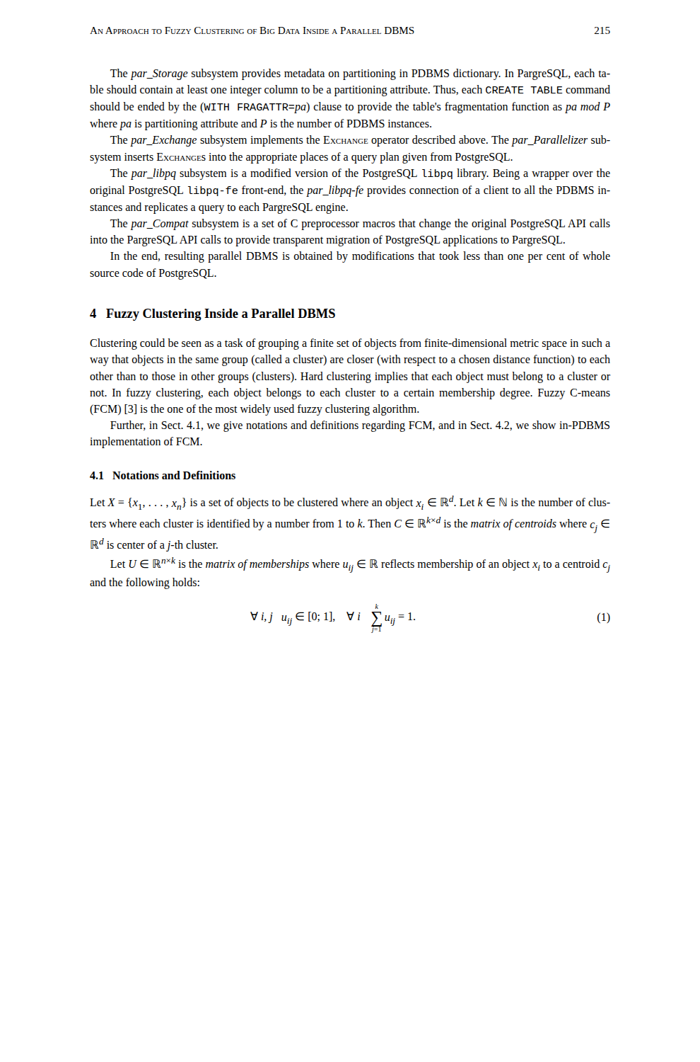An Approach to Fuzzy Clustering of Big Data Inside a Parallel DBMS 215
The par_Storage subsystem provides metadata on partitioning in PDBMS dictionary. In PargreSQL, each table should contain at least one integer column to be a partitioning attribute. Thus, each CREATE TABLE command should be ended by the (WITH FRAGATTR=pa) clause to provide the table's fragmentation function as pa mod P where pa is partitioning attribute and P is the number of PDBMS instances.
The par_Exchange subsystem implements the Exchange operator described above. The par_Parallelizer subsystem inserts Exchanges into the appropriate places of a query plan given from PostgreSQL.
The par_libpq subsystem is a modified version of the PostgreSQL libpq library. Being a wrapper over the original PostgreSQL libpq-fe front-end, the par_libpq-fe provides connection of a client to all the PDBMS instances and replicates a query to each PargreSQL engine.
The par_Compat subsystem is a set of C preprocessor macros that change the original PostgreSQL API calls into the PargreSQL API calls to provide transparent migration of PostgreSQL applications to PargreSQL.
In the end, resulting parallel DBMS is obtained by modifications that took less than one per cent of whole source code of PostgreSQL.
4 Fuzzy Clustering Inside a Parallel DBMS
Clustering could be seen as a task of grouping a finite set of objects from finite-dimensional metric space in such a way that objects in the same group (called a cluster) are closer (with respect to a chosen distance function) to each other than to those in other groups (clusters). Hard clustering implies that each object must belong to a cluster or not. In fuzzy clustering, each object belongs to each cluster to a certain membership degree. Fuzzy C-means (FCM) [3] is the one of the most widely used fuzzy clustering algorithm.
Further, in Sect. 4.1, we give notations and definitions regarding FCM, and in Sect. 4.2, we show in-PDBMS implementation of FCM.
4.1 Notations and Definitions
Let X = {x1, . . . , xn} is a set of objects to be clustered where an object xi ∈ ℝd. Let k ∈ ℕ is the number of clusters where each cluster is identified by a number from 1 to k. Then C ∈ ℝk×d is the matrix of centroids where cj ∈ ℝd is center of a j-th cluster.
Let U ∈ ℝn×k is the matrix of memberships where uij ∈ ℝ reflects membership of an object xi to a centroid cj and the following holds:
∀ i, j uij ∈ [0; 1], ∀ i k∑j=1 uij = 1.
(1)